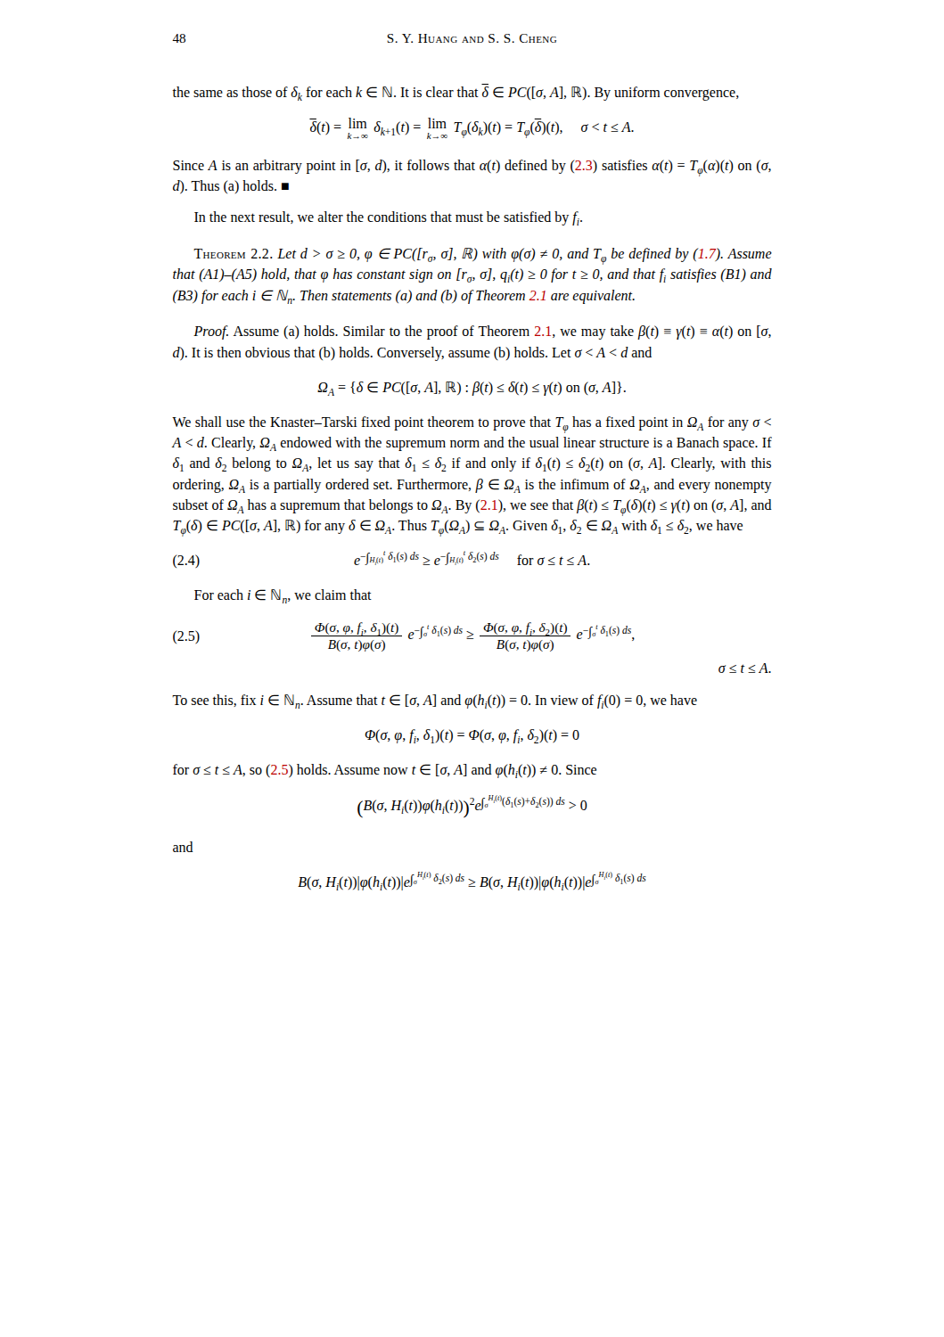48 S. Y. Huang and S. S. Cheng 48
the same as those of δk for each k ∈ ℕ. It is clear that δ ∈ PC([σ, A], ℝ). By uniform convergence,
δ(t) = lim k→∞ δk+1(t) = lim k→∞ Tφ(δk)(t) = Tφ(δ)(t), σ < t ≤ A.
Since A is an arbitrary point in [σ, d), it follows that α(t) defined by (2.3) satisfies α(t) = Tφ(α)(t) on (σ, d). Thus (a) holds. ■
In the next result, we alter the conditions that must be satisfied by fi.
Theorem 2.2. Let d > σ ≥ 0, φ ∈ PC([rσ, σ], ℝ) with φ(σ) ≠ 0, and Tφ be defined by (1.7). Assume that (A1)–(A5) hold, that φ has constant sign on [rσ, σ], qi(t) ≥ 0 for t ≥ 0, and that fi satisfies (B1) and (B3) for each i ∈ ℕn. Then statements (a) and (b) of Theorem 2.1 are equivalent.
Proof. Assume (a) holds. Similar to the proof of Theorem 2.1, we may take β(t) ≡ γ(t) ≡ α(t) on [σ, d). It is then obvious that (b) holds. Conversely, assume (b) holds. Let σ < A < d and
ΩA = {δ ∈ PC([σ, A], ℝ) : β(t) ≤ δ(t) ≤ γ(t) on (σ, A]}.
We shall use the Knaster–Tarski fixed point theorem to prove that Tφ has a fixed point in ΩA for any σ < A < d. Clearly, ΩA endowed with the supremum norm and the usual linear structure is a Banach space. If δ1 and δ2 belong to ΩA, let us say that δ1 ≤ δ2 if and only if δ1(t) ≤ δ2(t) on (σ, A]. Clearly, with this ordering, ΩA is a partially ordered set. Furthermore, β ∈ ΩA is the infimum of ΩA, and every nonempty subset of ΩA has a supremum that belongs to ΩA. By (2.1), we see that β(t) ≤ Tφ(δ)(t) ≤ γ(t) on (σ, A], and Tφ(δ) ∈ PC([σ, A], ℝ) for any δ ∈ ΩA. Thus Tφ(ΩA) ⊆ ΩA. Given δ1, δ2 ∈ ΩA with δ1 ≤ δ2, we have
(2.4) e−∫Hi(t)t δ1(s) ds ≥ e−∫Hi(t)t δ2(s) ds for σ ≤ t ≤ A.
For each i ∈ ℕn, we claim that
(2.5) Φ(σ, φ, fi, δ1)(t) B(σ, t)φ(σ) e−∫σt δ1(s) ds ≥ Φ(σ, φ, fi, δ2)(t) B(σ, t)φ(σ) e−∫σt δ1(s) ds,
σ ≤ t ≤ A.
To see this, fix i ∈ ℕn. Assume that t ∈ [σ, A] and φ(hi(t)) = 0. In view of fi(0) = 0, we have
Φ(σ, φ, fi, δ1)(t) = Φ(σ, φ, fi, δ2)(t) = 0
for σ ≤ t ≤ A, so (2.5) holds. Assume now t ∈ [σ, A] and φ(hi(t)) ≠ 0. Since
(B(σ, Hi(t))φ(hi(t)))2e∫σHi(t)(δ1(s)+δ2(s)) ds > 0
and
B(σ, Hi(t))|φ(hi(t))|e∫σHi(t) δ2(s) ds ≥ B(σ, Hi(t))|φ(hi(t))|e∫σHi(t) δ1(s) ds